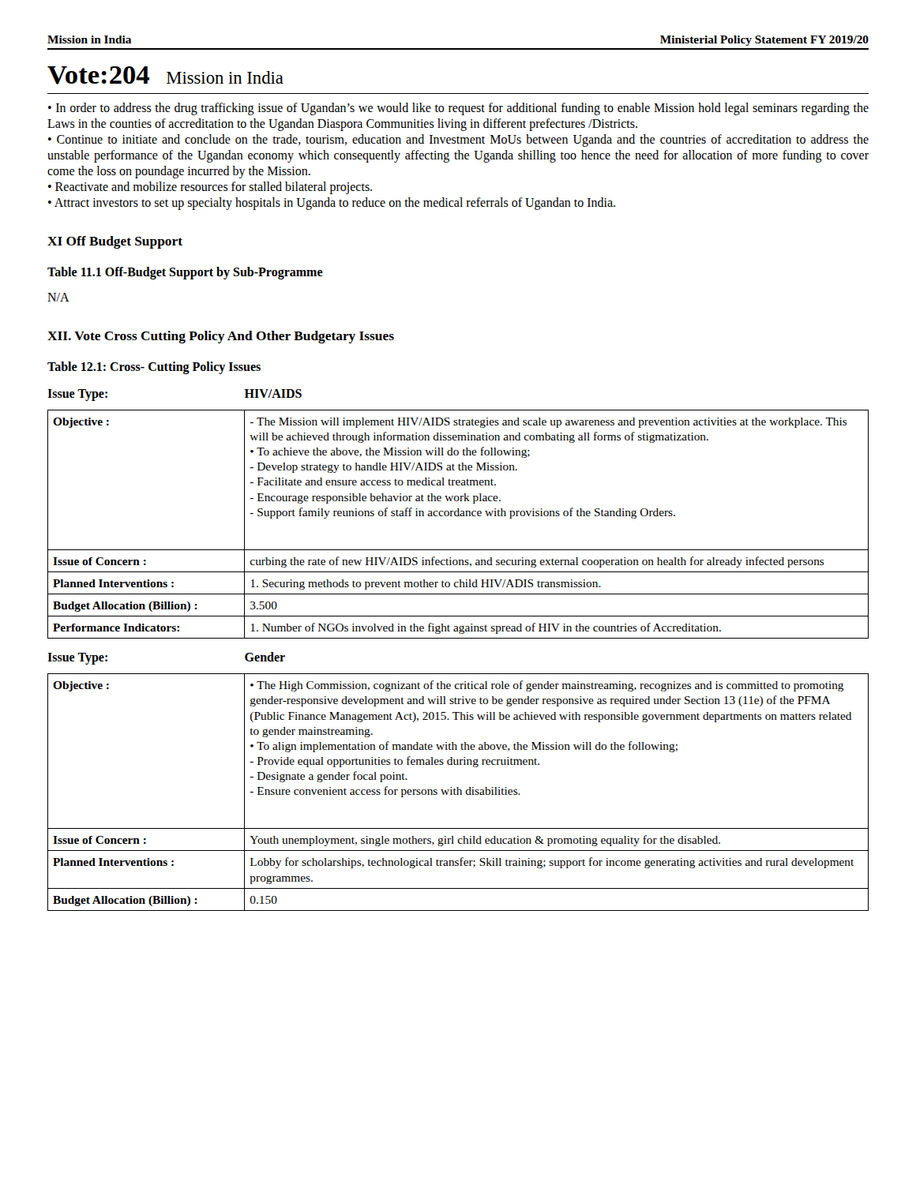Mission in India
Ministerial Policy Statement FY 2019/20
Vote:204 Mission in India
• In order to address the drug trafficking issue of Ugandan’s we would like to request for additional funding to enable Mission hold legal seminars regarding the Laws in the counties of accreditation to the Ugandan Diaspora Communities living in different prefectures /Districts.
• Continue to initiate and conclude on the trade, tourism, education and Investment MoUs between Uganda and the countries of accreditation to address the unstable performance of the Ugandan economy which consequently affecting the Uganda shilling too hence the need for allocation of more funding to cover come the loss on poundage incurred by the Mission.
• Reactivate and mobilize resources for stalled bilateral projects.
• Attract investors to set up specialty hospitals in Uganda to reduce on the medical referrals of Ugandan to India.
XI Off Budget Support
Table 11.1 Off-Budget Support by Sub-Programme
N/A
XII. Vote Cross Cutting Policy And Other Budgetary Issues
Table 12.1: Cross- Cutting Policy Issues
Issue Type:
HIV/AIDS
| Objective : | - The Mission will implement HIV/AIDS strategies and scale up awareness and prevention activities at the workplace. This will be achieved through information dissemination and combating all forms of stigmatization. • To achieve the above, the Mission will do the following; - Develop strategy to handle HIV/AIDS at the Mission. - Facilitate and ensure access to medical treatment. - Encourage responsible behavior at the work place. - Support family reunions of staff in accordance with provisions of the Standing Orders. |
| Issue of Concern : | curbing the rate of new HIV/AIDS infections, and securing external cooperation on health for already infected persons |
| Planned Interventions : | 1. Securing methods to prevent mother to child HIV/ADIS transmission. |
| Budget Allocation (Billion) : | 3.500 |
| Performance Indicators: | 1. Number of NGOs involved in the fight against spread of HIV in the countries of Accreditation. |
Issue Type:
Gender
| Objective : | • The High Commission, cognizant of the critical role of gender mainstreaming, recognizes and is committed to promoting gender-responsive development and will strive to be gender responsive as required under Section 13 (11e) of the PFMA (Public Finance Management Act), 2015. This will be achieved with responsible government departments on matters related to gender mainstreaming. • To align implementation of mandate with the above, the Mission will do the following; - Provide equal opportunities to females during recruitment. - Designate a gender focal point. - Ensure convenient access for persons with disabilities. |
| Issue of Concern : | Youth unemployment, single mothers, girl child education & promoting equality for the disabled. |
| Planned Interventions : | Lobby for scholarships, technological transfer; Skill training; support for income generating activities and rural development programmes. |
| Budget Allocation (Billion) : | 0.150 |